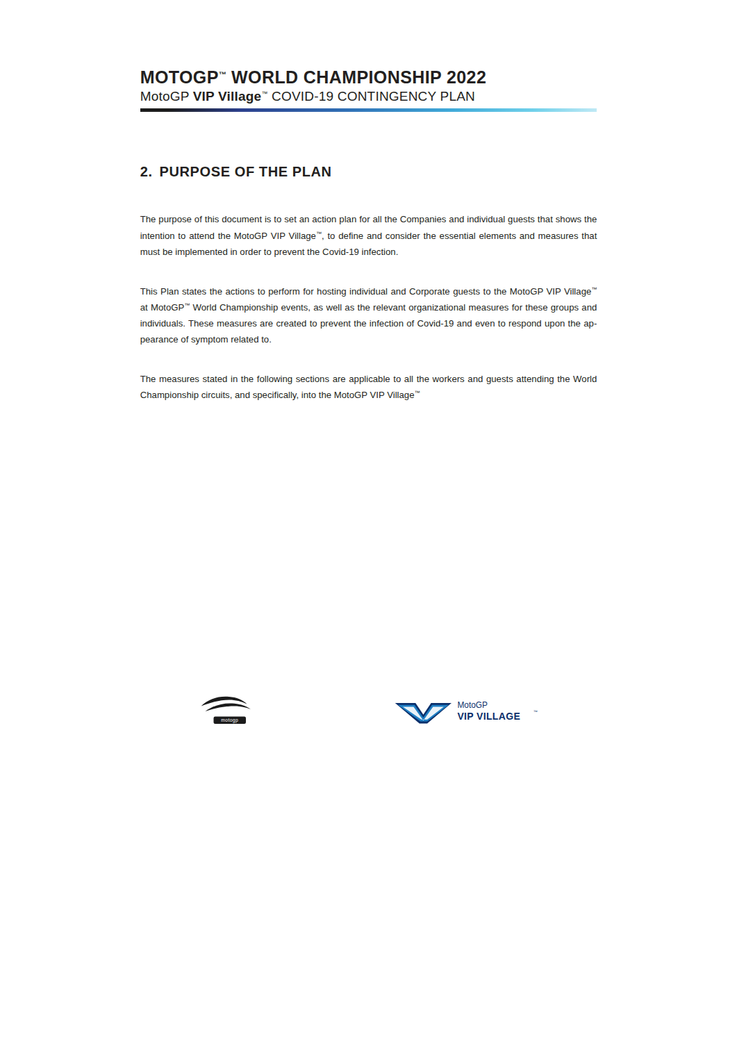MotoGP™ WORLD CHAMPIONSHIP 2022
MotoGP VIP Village™ COVID-19 CONTINGENCY PLAN
2. PURPOSE OF THE PLAN
The purpose of this document is to set an action plan for all the Companies and individual guests that shows the intention to attend the MotoGP VIP Village™, to define and consider the essential elements and measures that must be implemented in order to prevent the Covid-19 infection.
This Plan states the actions to perform for hosting individual and Corporate guests to the MotoGP VIP Village™ at MotoGP™ World Championship events, as well as the relevant organizational measures for these groups and individuals. These measures are created to prevent the infection of Covid-19 and even to respond upon the appearance of symptom related to.
The measures stated in the following sections are applicable to all the workers and guests attending the World Championship circuits, and specifically, into the MotoGP VIP Village™
motogp
MotoGP VIP VILLAGE ™